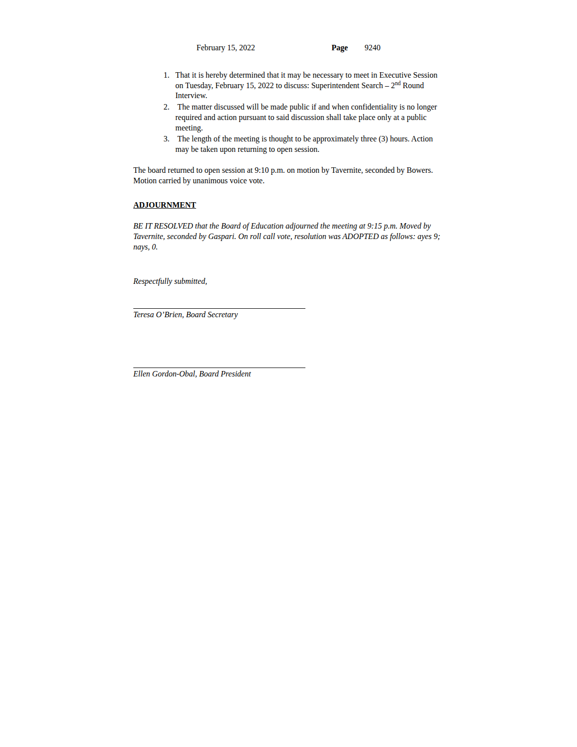February 15, 2022 Page 9240
That it is hereby determined that it may be necessary to meet in Executive Session on Tuesday, February 15, 2022 to discuss: Superintendent Search – 2nd Round Interview.
The matter discussed will be made public if and when confidentiality is no longer required and action pursuant to said discussion shall take place only at a public meeting.
The length of the meeting is thought to be approximately three (3) hours. Action may be taken upon returning to open session.
The board returned to open session at 9:10 p.m. on motion by Tavernite, seconded by Bowers. Motion carried by unanimous voice vote.
ADJOURNMENT
BE IT RESOLVED that the Board of Education adjourned the meeting at 9:15 p.m. Moved by Tavernite, seconded by Gaspari. On roll call vote, resolution was ADOPTED as follows: ayes 9; nays, 0.
Respectfully submitted,
Teresa O’Brien, Board Secretary
Ellen Gordon-Obal, Board President